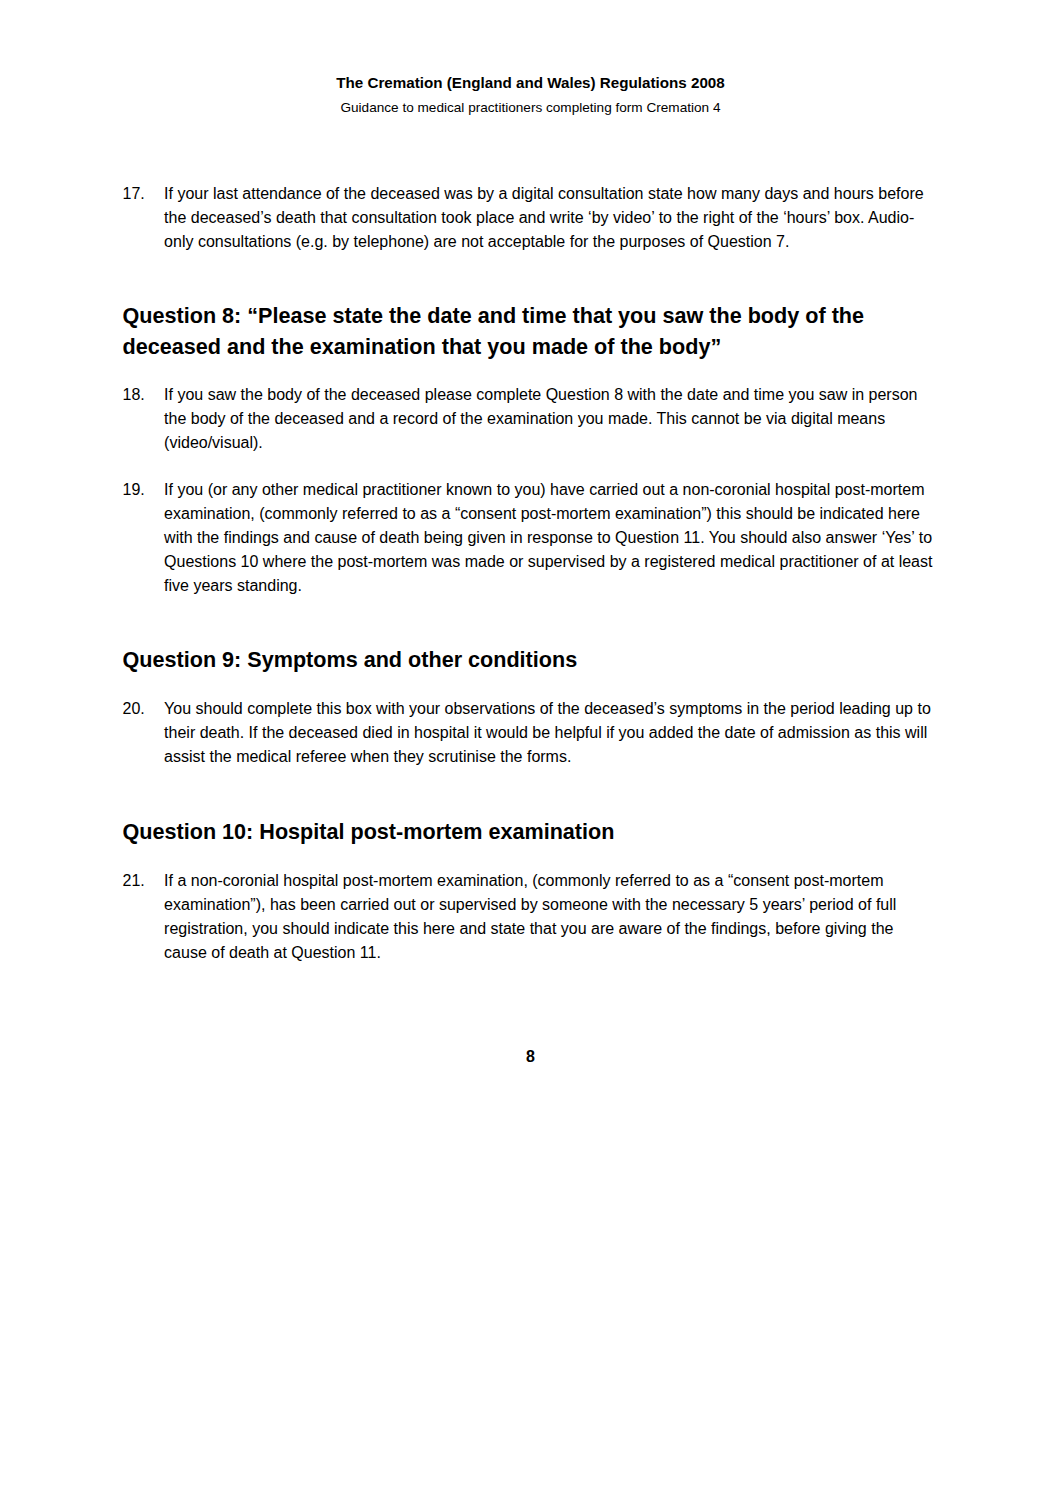The Cremation (England and Wales) Regulations 2008
Guidance to medical practitioners completing form Cremation 4
17. If your last attendance of the deceased was by a digital consultation state how many days and hours before the deceased’s death that consultation took place and write ‘by video’ to the right of the ‘hours’ box. Audio-only consultations (e.g. by telephone) are not acceptable for the purposes of Question 7.
Question 8: “Please state the date and time that you saw the body of the deceased and the examination that you made of the body”
18. If you saw the body of the deceased please complete Question 8 with the date and time you saw in person the body of the deceased and a record of the examination you made. This cannot be via digital means (video/visual).
19. If you (or any other medical practitioner known to you) have carried out a non-coronial hospital post-mortem examination, (commonly referred to as a “consent post-mortem examination”) this should be indicated here with the findings and cause of death being given in response to Question 11. You should also answer ‘Yes’ to Questions 10 where the post-mortem was made or supervised by a registered medical practitioner of at least five years standing.
Question 9: Symptoms and other conditions
20. You should complete this box with your observations of the deceased’s symptoms in the period leading up to their death. If the deceased died in hospital it would be helpful if you added the date of admission as this will assist the medical referee when they scrutinise the forms.
Question 10: Hospital post-mortem examination
21. If a non-coronial hospital post-mortem examination, (commonly referred to as a “consent post-mortem examination”), has been carried out or supervised by someone with the necessary 5 years’ period of full registration, you should indicate this here and state that you are aware of the findings, before giving the cause of death at Question 11.
8